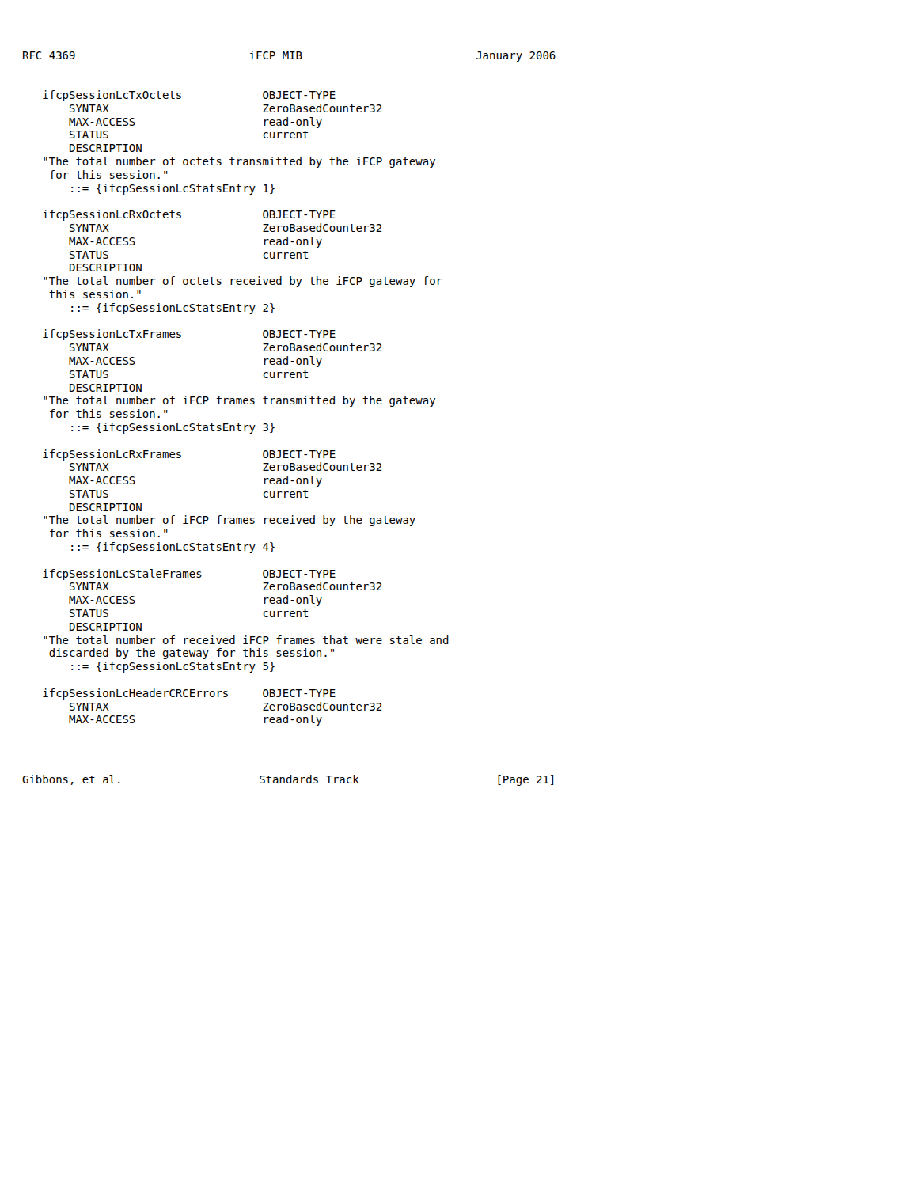RFC 4369 iFCP MIB January 2006
ifcpSessionLcTxOctets OBJECT-TYPE SYNTAX ZeroBasedCounter32 MAX-ACCESS read-only STATUS current DESCRIPTION "The total number of octets transmitted by the iFCP gateway for this session." ::= {ifcpSessionLcStatsEntry 1} ifcpSessionLcRxOctets OBJECT-TYPE SYNTAX ZeroBasedCounter32 MAX-ACCESS read-only STATUS current DESCRIPTION "The total number of octets received by the iFCP gateway for this session." ::= {ifcpSessionLcStatsEntry 2} ifcpSessionLcTxFrames OBJECT-TYPE SYNTAX ZeroBasedCounter32 MAX-ACCESS read-only STATUS current DESCRIPTION "The total number of iFCP frames transmitted by the gateway for this session." ::= {ifcpSessionLcStatsEntry 3} ifcpSessionLcRxFrames OBJECT-TYPE SYNTAX ZeroBasedCounter32 MAX-ACCESS read-only STATUS current DESCRIPTION "The total number of iFCP frames received by the gateway for this session." ::= {ifcpSessionLcStatsEntry 4} ifcpSessionLcStaleFrames OBJECT-TYPE SYNTAX ZeroBasedCounter32 MAX-ACCESS read-only STATUS current DESCRIPTION "The total number of received iFCP frames that were stale and discarded by the gateway for this session." ::= {ifcpSessionLcStatsEntry 5} ifcpSessionLcHeaderCRCErrors OBJECT-TYPE SYNTAX ZeroBasedCounter32 MAX-ACCESS read-only
Gibbons, et al. Standards Track[Page 21]